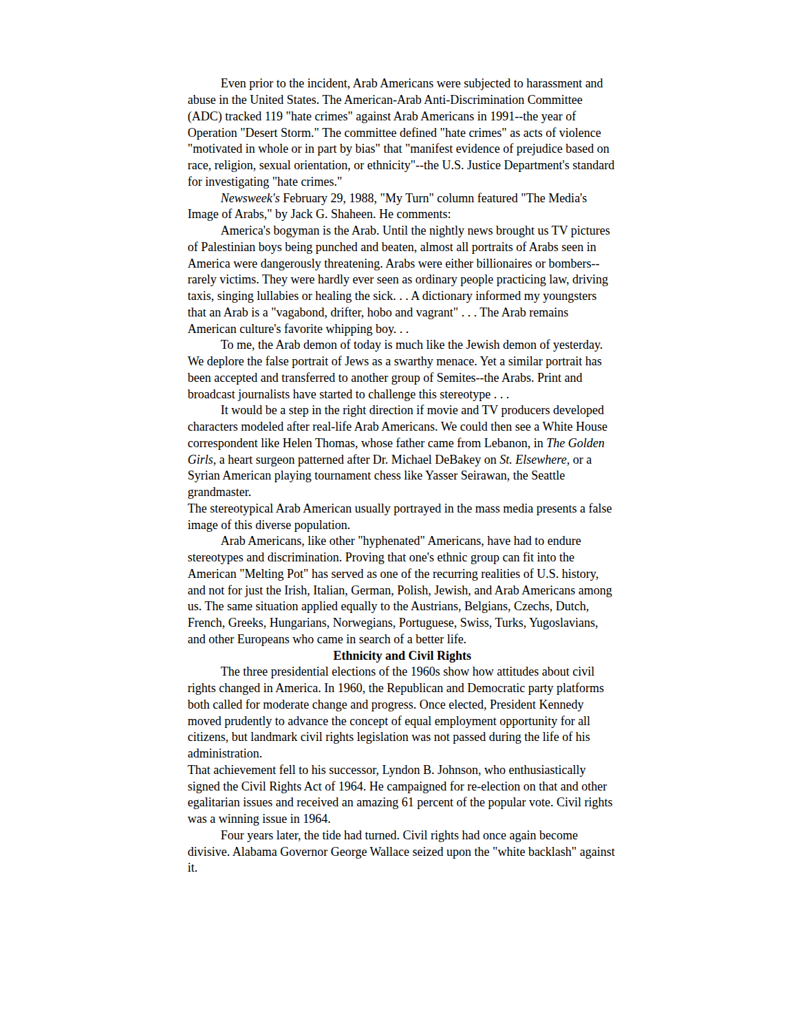Even prior to the incident, Arab Americans were subjected to harassment and abuse in the United States. The American-Arab Anti-Discrimination Committee (ADC) tracked 119 "hate crimes" against Arab Americans in 1991--the year of Operation "Desert Storm." The committee defined "hate crimes" as acts of violence "motivated in whole or in part by bias" that "manifest evidence of prejudice based on race, religion, sexual orientation, or ethnicity"--the U.S. Justice Department's standard for investigating "hate crimes."
Newsweek's February 29, 1988, "My Turn" column featured "The Media's Image of Arabs," by Jack G. Shaheen. He comments:
America's bogyman is the Arab. Until the nightly news brought us TV pictures of Palestinian boys being punched and beaten, almost all portraits of Arabs seen in America were dangerously threatening. Arabs were either billionaires or bombers--rarely victims. They were hardly ever seen as ordinary people practicing law, driving taxis, singing lullabies or healing the sick. . . A dictionary informed my youngsters that an Arab is a "vagabond, drifter, hobo and vagrant" . . . The Arab remains American culture's favorite whipping boy. . .
To me, the Arab demon of today is much like the Jewish demon of yesterday. We deplore the false portrait of Jews as a swarthy menace. Yet a similar portrait has been accepted and transferred to another group of Semites--the Arabs. Print and broadcast journalists have started to challenge this stereotype . . .
It would be a step in the right direction if movie and TV producers developed characters modeled after real-life Arab Americans. We could then see a White House correspondent like Helen Thomas, whose father came from Lebanon, in The Golden Girls, a heart surgeon patterned after Dr. Michael DeBakey on St. Elsewhere, or a Syrian American playing tournament chess like Yasser Seirawan, the Seattle grandmaster.
The stereotypical Arab American usually portrayed in the mass media presents a false image of this diverse population.
Arab Americans, like other "hyphenated" Americans, have had to endure stereotypes and discrimination. Proving that one's ethnic group can fit into the American "Melting Pot" has served as one of the recurring realities of U.S. history, and not for just the Irish, Italian, German, Polish, Jewish, and Arab Americans among us. The same situation applied equally to the Austrians, Belgians, Czechs, Dutch, French, Greeks, Hungarians, Norwegians, Portuguese, Swiss, Turks, Yugoslavians, and other Europeans who came in search of a better life.
Ethnicity and Civil Rights
The three presidential elections of the 1960s show how attitudes about civil rights changed in America. In 1960, the Republican and Democratic party platforms both called for moderate change and progress. Once elected, President Kennedy moved prudently to advance the concept of equal employment opportunity for all citizens, but landmark civil rights legislation was not passed during the life of his administration.
That achievement fell to his successor, Lyndon B. Johnson, who enthusiastically signed the Civil Rights Act of 1964. He campaigned for re-election on that and other egalitarian issues and received an amazing 61 percent of the popular vote. Civil rights was a winning issue in 1964.
Four years later, the tide had turned. Civil rights had once again become divisive. Alabama Governor George Wallace seized upon the "white backlash" against it.